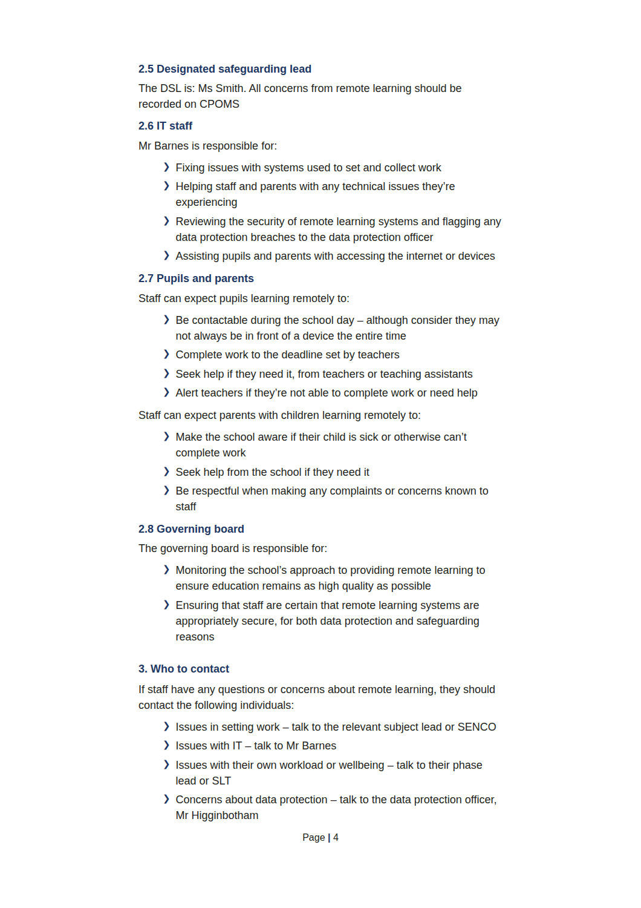2.5 Designated safeguarding lead
The DSL is: Ms Smith. All concerns from remote learning should be recorded on CPOMS
2.6 IT staff
Mr Barnes is responsible for:
Fixing issues with systems used to set and collect work
Helping staff and parents with any technical issues they’re experiencing
Reviewing the security of remote learning systems and flagging any data protection breaches to the data protection officer
Assisting pupils and parents with accessing the internet or devices
2.7 Pupils and parents
Staff can expect pupils learning remotely to:
Be contactable during the school day – although consider they may not always be in front of a device the entire time
Complete work to the deadline set by teachers
Seek help if they need it, from teachers or teaching assistants
Alert teachers if they’re not able to complete work or need help
Staff can expect parents with children learning remotely to:
Make the school aware if their child is sick or otherwise can’t complete work
Seek help from the school if they need it
Be respectful when making any complaints or concerns known to staff
2.8 Governing board
The governing board is responsible for:
Monitoring the school’s approach to providing remote learning to ensure education remains as high quality as possible
Ensuring that staff are certain that remote learning systems are appropriately secure, for both data protection and safeguarding reasons
3. Who to contact
If staff have any questions or concerns about remote learning, they should contact the following individuals:
Issues in setting work – talk to the relevant subject lead or SENCO
Issues with IT – talk to Mr Barnes
Issues with their own workload or wellbeing – talk to their phase lead or SLT
Concerns about data protection – talk to the data protection officer, Mr Higginbotham
Page | 4